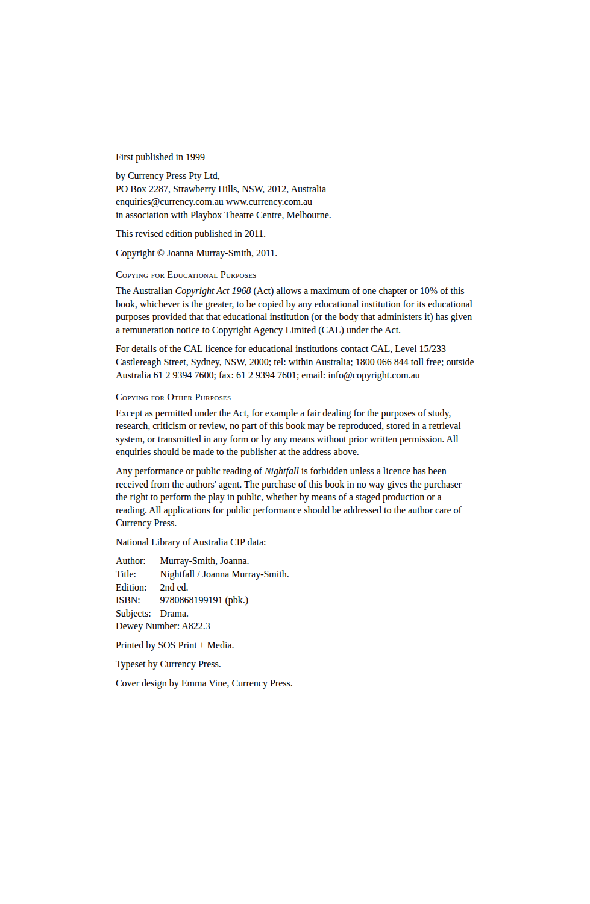First published in 1999
by Currency Press Pty Ltd,
PO Box 2287, Strawberry Hills, NSW, 2012, Australia
enquiries@currency.com.au www.currency.com.au
in association with Playbox Theatre Centre, Melbourne.
This revised edition published in 2011.
Copyright © Joanna Murray-Smith, 2011.
Copying for Educational Purposes
The Australian Copyright Act 1968 (Act) allows a maximum of one chapter or 10% of this book, whichever is the greater, to be copied by any educational institution for its educational purposes provided that that educational institution (or the body that administers it) has given a remuneration notice to Copyright Agency Limited (CAL) under the Act.
For details of the CAL licence for educational institutions contact CAL, Level 15/233 Castlereagh Street, Sydney, NSW, 2000; tel: within Australia; 1800 066 844 toll free; outside Australia 61 2 9394 7600; fax: 61 2 9394 7601; email: info@copyright.com.au
Copying for Other Purposes
Except as permitted under the Act, for example a fair dealing for the purposes of study, research, criticism or review, no part of this book may be reproduced, stored in a retrieval system, or transmitted in any form or by any means without prior written permission. All enquiries should be made to the publisher at the address above.
Any performance or public reading of Nightfall is forbidden unless a licence has been received from the authors' agent. The purchase of this book in no way gives the purchaser the right to perform the play in public, whether by means of a staged production or a reading. All applications for public performance should be addressed to the author care of Currency Press.
National Library of Australia CIP data:
Author: Murray-Smith, Joanna.
Title: Nightfall / Joanna Murray-Smith.
Edition: 2nd ed.
ISBN: 9780868199191 (pbk.)
Subjects: Drama.
Dewey Number: A822.3
Printed by SOS Print + Media.
Typeset by Currency Press.
Cover design by Emma Vine, Currency Press.